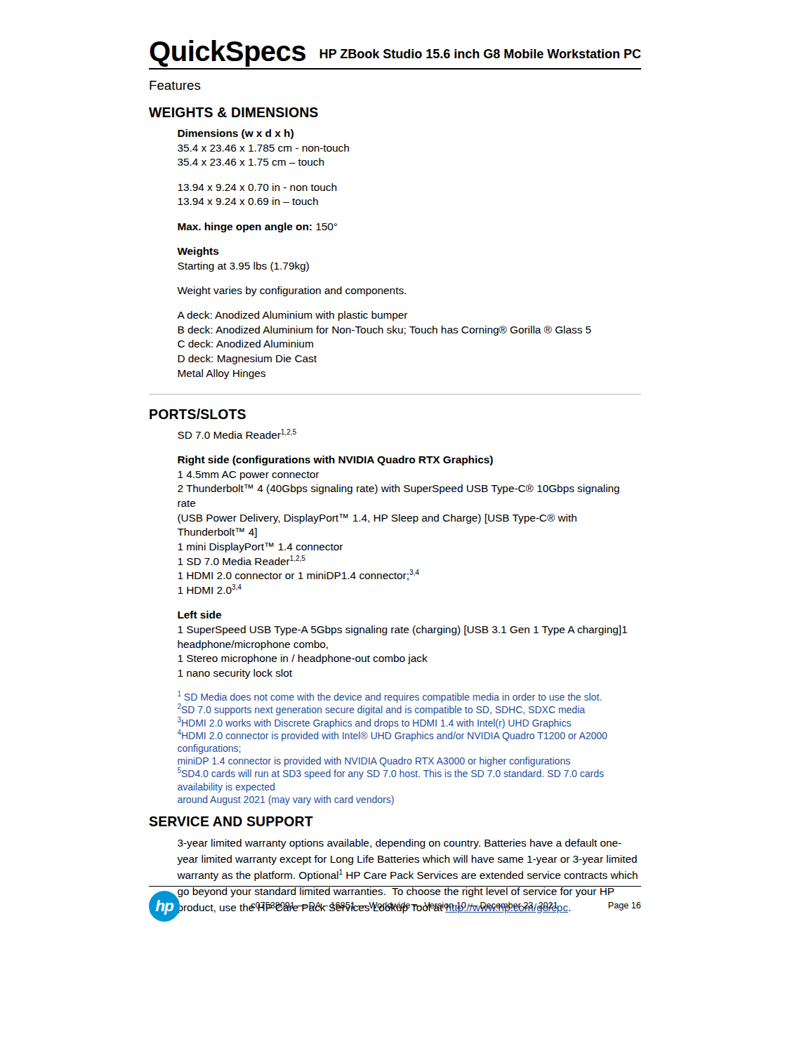Quick Specs
HP ZBook Studio 15.6 inch G8 Mobile Workstation PC
Features
WEIGHTS & DIMENSIONS
Dimensions (w x d x h)
35.4 x 23.46 x 1.785 cm - non-touch
35.4 x 23.46 x 1.75 cm – touch
13.94 x 9.24 x 0.70 in - non touch
13.94 x 9.24 x 0.69 in – touch
Max. hinge open angle on: 150°
Weights
Starting at 3.95 lbs (1.79kg)
Weight varies by configuration and components.
A deck: Anodized Aluminium with plastic bumper
B deck: Anodized Aluminium for Non-Touch sku; Touch has Corning® Gorilla ® Glass 5
C deck: Anodized Aluminium
D deck: Magnesium Die Cast
Metal Alloy Hinges
PORTS/SLOTS
SD 7.0 Media Reader1,2,5
Right side (configurations with NVIDIA Quadro RTX Graphics)
1 4.5mm AC power connector
2 Thunderbolt™ 4 (40Gbps signaling rate) with SuperSpeed USB Type-C® 10Gbps signaling rate
(USB Power Delivery, DisplayPort™ 1.4, HP Sleep and Charge) [USB Type-C® with Thunderbolt™ 4]
1 mini DisplayPort™ 1.4 connector
1 SD 7.0 Media Reader1,2,5
1 HDMI 2.0 connector or 1 miniDP1.4 connector;3,4
1 HDMI 2.03,4
Left side
1 SuperSpeed USB Type-A 5Gbps signaling rate (charging) [USB 3.1 Gen 1 Type A charging]1 headphone/microphone combo,
1 Stereo microphone in / headphone-out combo jack
1 nano security lock slot
1 SD Media does not come with the device and requires compatible media in order to use the slot.
2SD 7.0 supports next generation secure digital and is compatible to SD, SDHC, SDXC media
3HDMI 2.0 works with Discrete Graphics and drops to HDMI 1.4 with Intel(r) UHD Graphics
4HDMI 2.0 connector is provided with Intel® UHD Graphics and/or NVIDIA Quadro T1200 or A2000 configurations;
miniDP 1.4 connector is provided with NVIDIA Quadro RTX A3000 or higher configurations
5SD4.0 cards will run at SD3 speed for any SD 7.0 host. This is the SD 7.0 standard. SD 7.0 cards availability is expected
around August 2021 (may vary with card vendors)
SERVICE AND SUPPORT
3-year limited warranty options available, depending on country. Batteries have a default one-year limited warranty except for Long Life Batteries which will have same 1-year or 3-year limited warranty as the platform. Optional1 HP Care Pack Services are extended service contracts which go beyond your standard limited warranties. To choose the right level of service for your HP product, use the HP Care Pack Services Lookup Tool at http://www.hp.com/go/cpc.
hp
c07538091 — DA – 16851 — Worldwide — Version 10 — December 23, 2021
Page 16